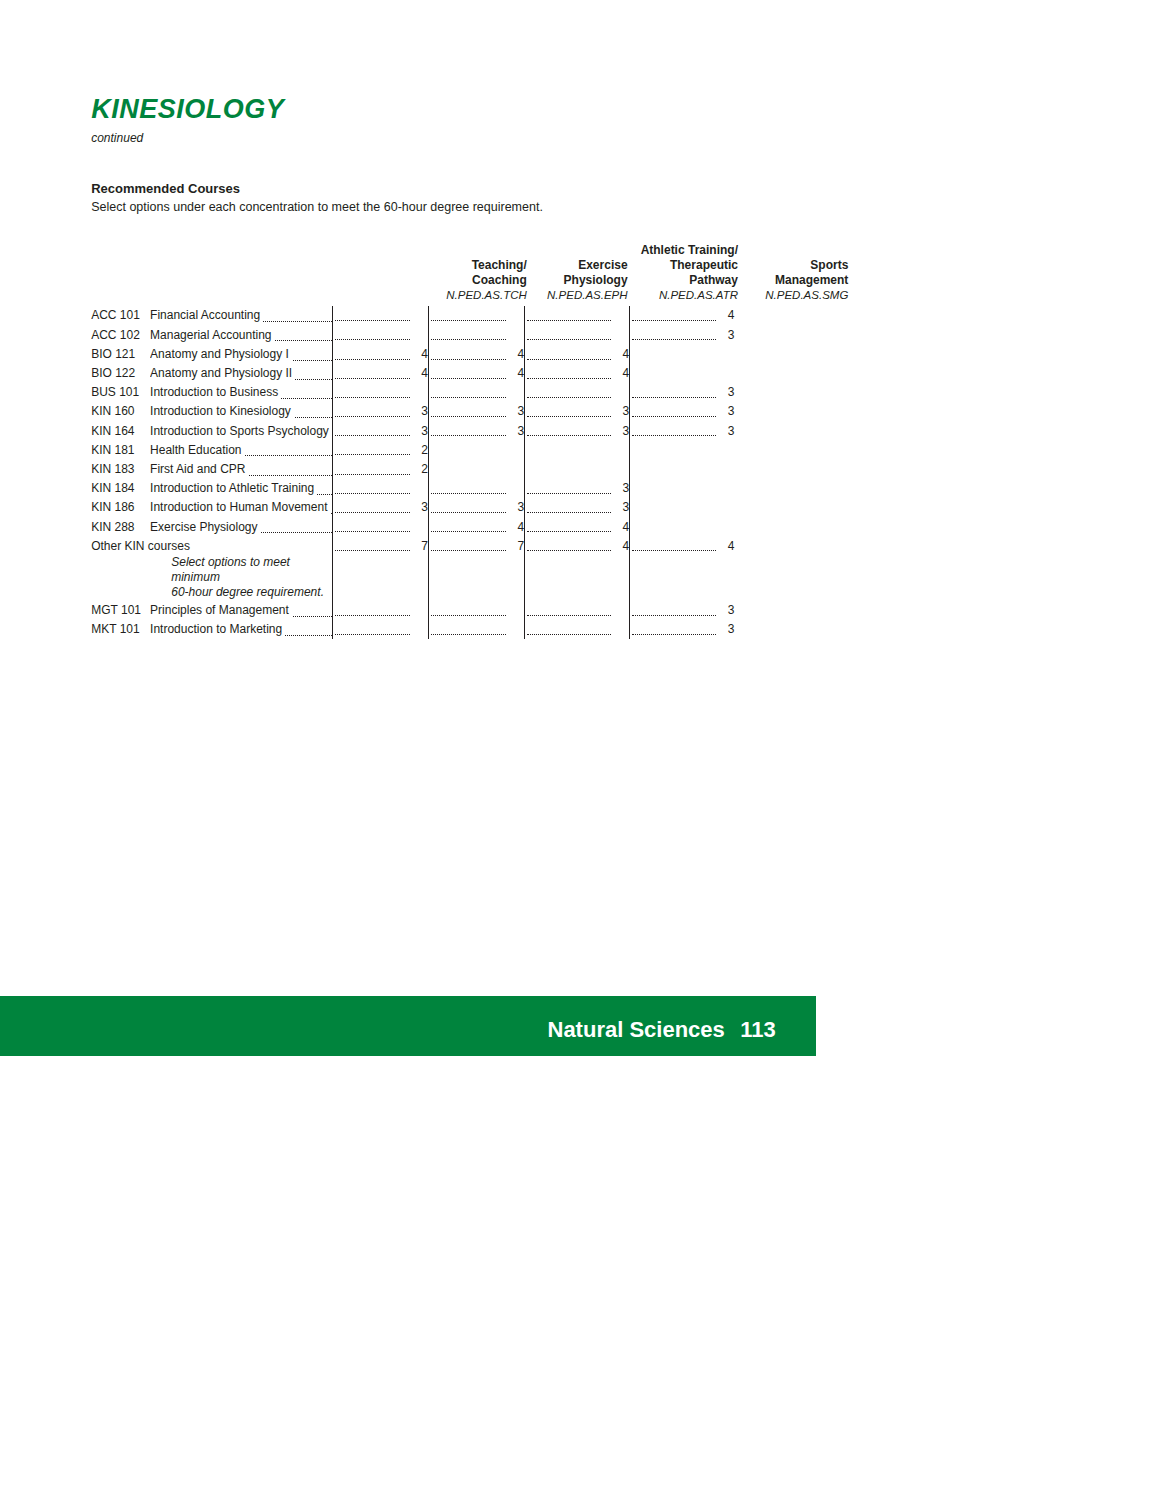KINESIOLOGY
continued
Recommended Courses
Select options under each concentration to meet the 60-hour degree requirement.
Athletic Training/
Teaching/
Exercise
Therapeutic
Sports
Coaching
Physiology
Pathway
Management
N.PED.AS.TCH
N.PED.AS.EPH
N.PED.AS.ATR
N.PED.AS.SMG
| ACC 101 | Financial Accounting | | | | 4 |
| ACC 102 | Managerial Accounting | | | | 3 |
| BIO 121 | Anatomy and Physiology I | 4 | 4 | 4 | |
| BIO 122 | Anatomy and Physiology II | 4 | 4 | 4 | |
| BUS 101 | Introduction to Business | | | | 3 |
| KIN 160 | Introduction to Kinesiology | 3 | 3 | 3 | 3 |
| KIN 164 | Introduction to Sports Psychology | 3 | 3 | 3 | 3 |
| KIN 181 | Health Education | 2 | | | |
| KIN 183 | First Aid and CPR | 2 | | | |
| KIN 184 | Introduction to Athletic Training | | | 3 | |
| KIN 186 | Introduction to Human Movement | 3 | 3 | 3 | |
| KIN 288 | Exercise Physiology | | 4 | 4 | |
| Other KIN courses | 7 | 7 | 4 | 4 |
| | Select options to meet minimum | | | | |
| | 60-hour degree requirement. | | | | |
| MGT 101 | Principles of Management | | | | 3 |
| MKT 101 | Introduction to Marketing | | | | 3 |
Natural Sciences
113